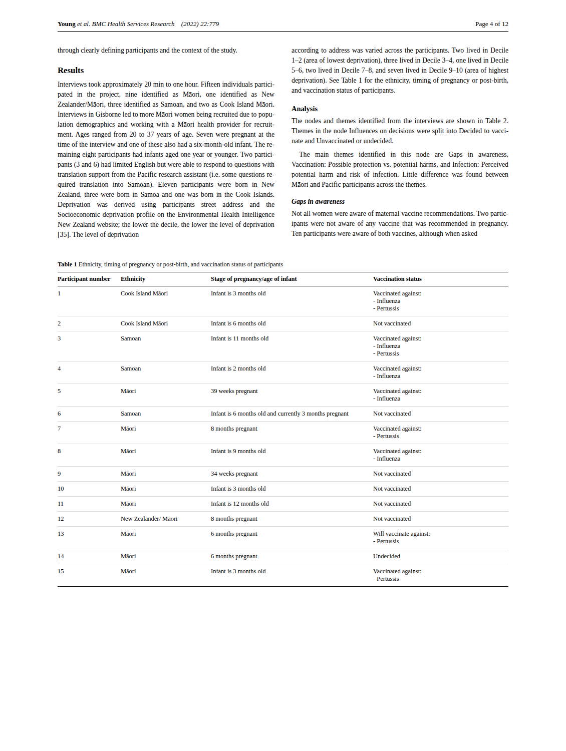Young et al. BMC Health Services Research (2022) 22:779
Page 4 of 12
through clearly defining participants and the context of the study.
Results
Interviews took approximately 20 min to one hour. Fifteen individuals participated in the project, nine identified as Māori, one identified as New Zealander/Māori, three identified as Samoan, and two as Cook Island Māori. Interviews in Gisborne led to more Māori women being recruited due to population demographics and working with a Māori health provider for recruitment. Ages ranged from 20 to 37 years of age. Seven were pregnant at the time of the interview and one of these also had a six-month-old infant. The remaining eight participants had infants aged one year or younger. Two participants (3 and 6) had limited English but were able to respond to questions with translation support from the Pacific research assistant (i.e. some questions required translation into Samoan). Eleven participants were born in New Zealand, three were born in Samoa and one was born in the Cook Islands. Deprivation was derived using participants street address and the Socioeconomic deprivation profile on the Environmental Health Intelligence New Zealand website; the lower the decile, the lower the level of deprivation [35]. The level of deprivation
according to address was varied across the participants. Two lived in Decile 1–2 (area of lowest deprivation), three lived in Decile 3–4, one lived in Decile 5–6, two lived in Decile 7–8, and seven lived in Decile 9–10 (area of highest deprivation). See Table 1 for the ethnicity, timing of pregnancy or post-birth, and vaccination status of participants.
Analysis
The nodes and themes identified from the interviews are shown in Table 2. Themes in the node Influences on decisions were split into Decided to vaccinate and Unvaccinated or undecided.
The main themes identified in this node are Gaps in awareness, Vaccination: Possible protection vs. potential harms, and Infection: Perceived potential harm and risk of infection. Little difference was found between Māori and Pacific participants across the themes.
Gaps in awareness
Not all women were aware of maternal vaccine recommendations. Two participants were not aware of any vaccine that was recommended in pregnancy. Ten participants were aware of both vaccines, although when asked
Table 1 Ethnicity, timing of pregnancy or post-birth, and vaccination status of participants
| Participant number | Ethnicity | Stage of pregnancy/age of infant | Vaccination status |
| --- | --- | --- | --- |
| 1 | Cook Island Māori | Infant is 3 months old | Vaccinated against: - Influenza - Pertussis |
| 2 | Cook Island Māori | Infant is 6 months old | Not vaccinated |
| 3 | Samoan | Infant is 11 months old | Vaccinated against: - Influenza - Pertussis |
| 4 | Samoan | Infant is 2 months old | Vaccinated against: - Influenza |
| 5 | Māori | 39 weeks pregnant | Vaccinated against: - Influenza |
| 6 | Samoan | Infant is 6 months old and currently 3 months pregnant | Not vaccinated |
| 7 | Māori | 8 months pregnant | Vaccinated against: - Pertussis |
| 8 | Māori | Infant is 9 months old | Vaccinated against: - Influenza |
| 9 | Māori | 34 weeks pregnant | Not vaccinated |
| 10 | Māori | Infant is 3 months old | Not vaccinated |
| 11 | Māori | Infant is 12 months old | Not vaccinated |
| 12 | New Zealander/ Māori | 8 months pregnant | Not vaccinated |
| 13 | Māori | 6 months pregnant | Will vaccinate against: - Pertussis |
| 14 | Māori | 6 months pregnant | Undecided |
| 15 | Māori | Infant is 3 months old | Vaccinated against: - Pertussis |